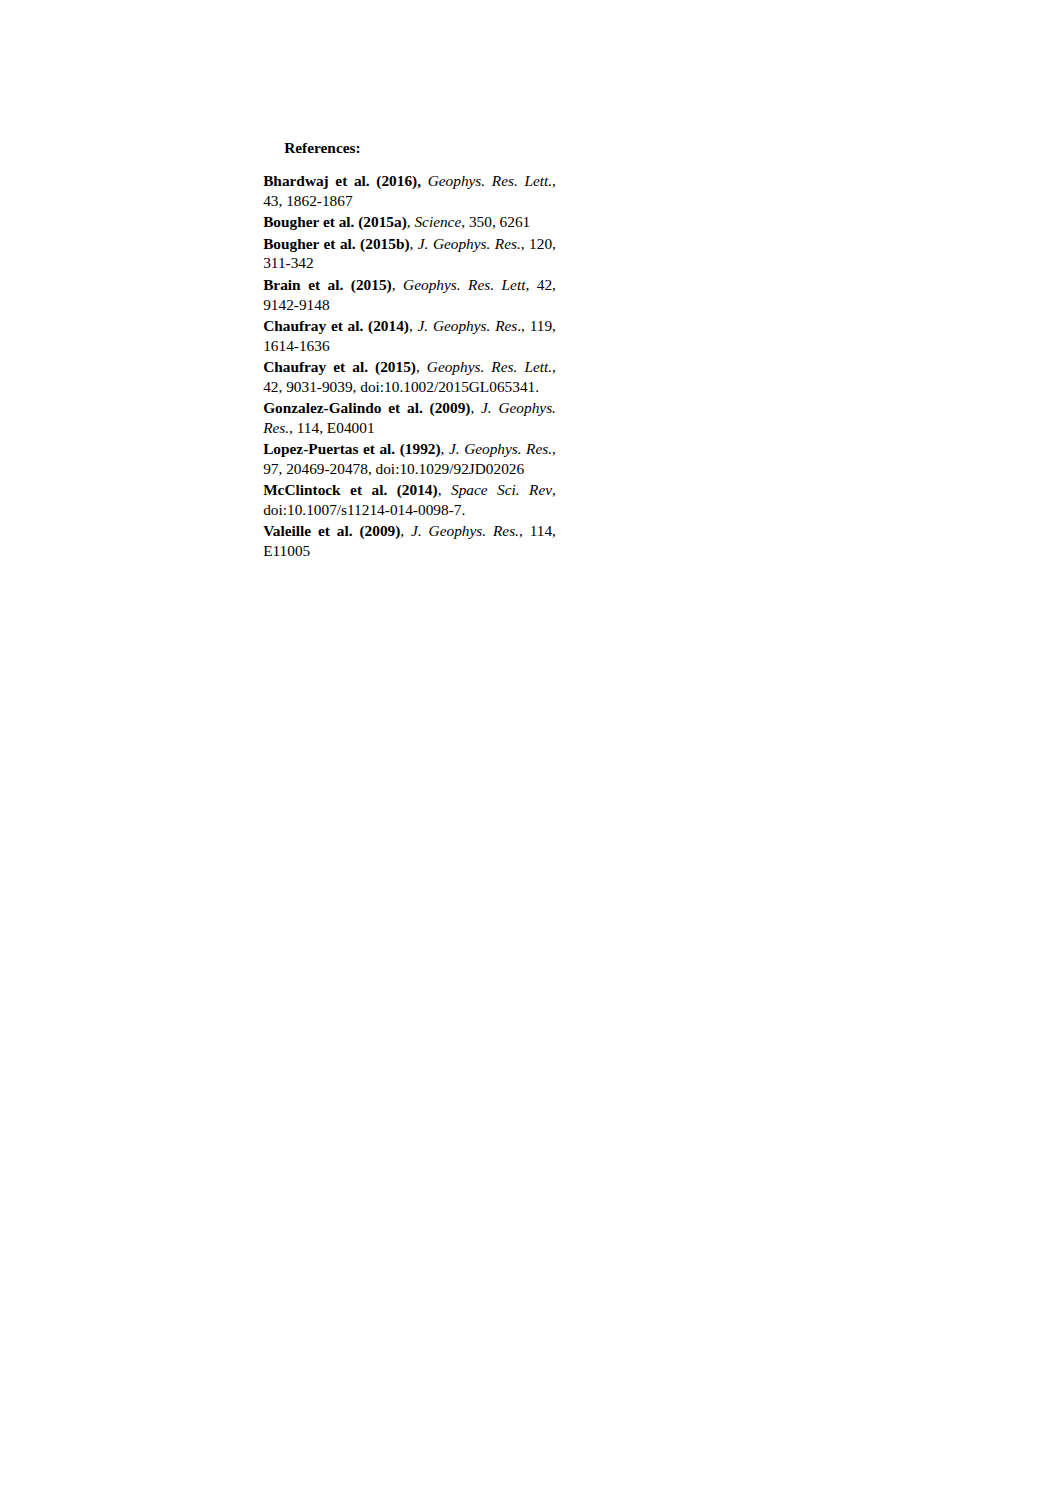References:
Bhardwaj et al. (2016), Geophys. Res. Lett., 43, 1862-1867
Bougher et al. (2015a), Science, 350, 6261
Bougher et al. (2015b), J. Geophys. Res., 120, 311-342
Brain et al. (2015), Geophys. Res. Lett, 42, 9142-9148
Chaufray et al. (2014), J. Geophys. Res., 119, 1614-1636
Chaufray et al. (2015), Geophys. Res. Lett., 42, 9031-9039, doi:10.1002/2015GL065341.
Gonzalez-Galindo et al. (2009), J. Geophys. Res., 114, E04001
Lopez-Puertas et al. (1992), J. Geophys. Res., 97, 20469-20478, doi:10.1029/92JD02026
McClintock et al. (2014), Space Sci. Rev, doi:10.1007/s11214-014-0098-7.
Valeille et al. (2009), J. Geophys. Res., 114, E11005